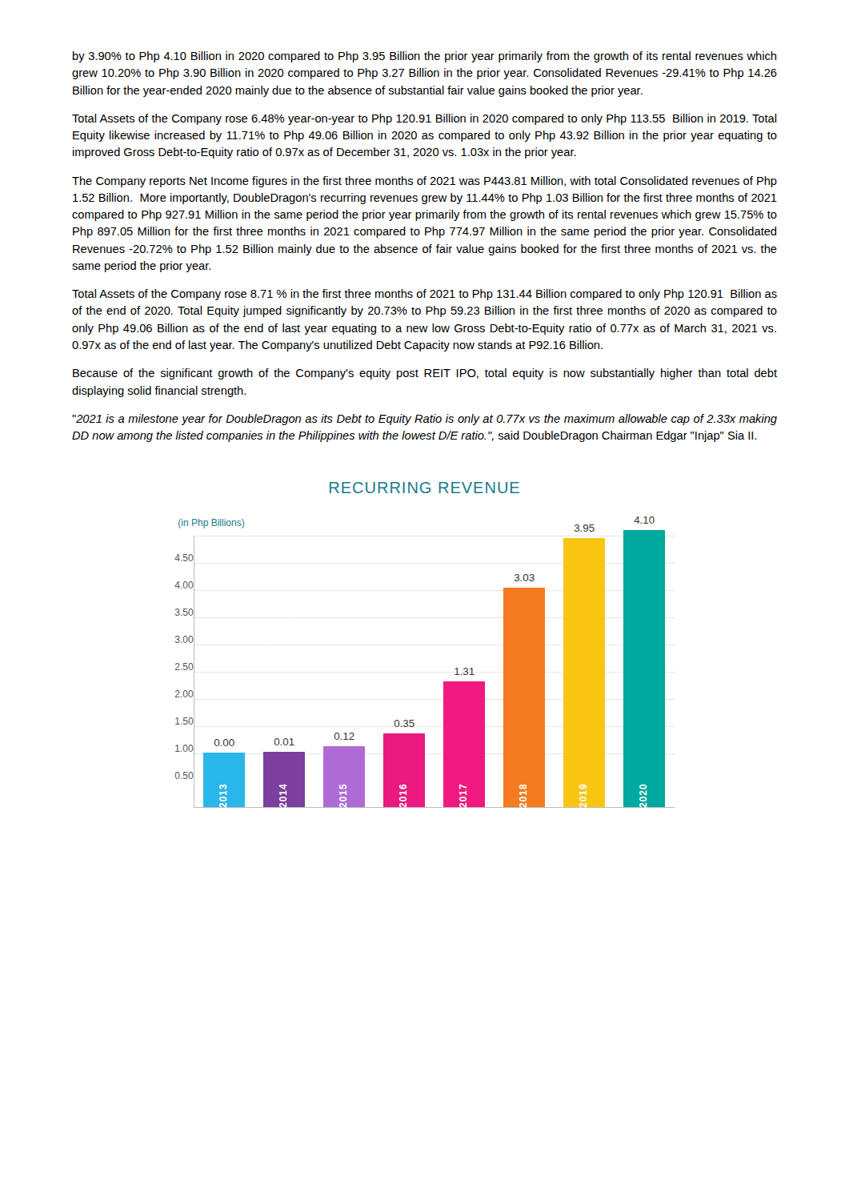by 3.90% to Php 4.10 Billion in 2020 compared to Php 3.95 Billion the prior year primarily from the growth of its rental revenues which grew 10.20% to Php 3.90 Billion in 2020 compared to Php 3.27 Billion in the prior year. Consolidated Revenues -29.41% to Php 14.26 Billion for the year-ended 2020 mainly due to the absence of substantial fair value gains booked the prior year.
Total Assets of the Company rose 6.48% year-on-year to Php 120.91 Billion in 2020 compared to only Php 113.55 Billion in 2019. Total Equity likewise increased by 11.71% to Php 49.06 Billion in 2020 as compared to only Php 43.92 Billion in the prior year equating to improved Gross Debt-to-Equity ratio of 0.97x as of December 31, 2020 vs. 1.03x in the prior year.
The Company reports Net Income figures in the first three months of 2021 was P443.81 Million, with total Consolidated revenues of Php 1.52 Billion. More importantly, DoubleDragon's recurring revenues grew by 11.44% to Php 1.03 Billion for the first three months of 2021 compared to Php 927.91 Million in the same period the prior year primarily from the growth of its rental revenues which grew 15.75% to Php 897.05 Million for the first three months in 2021 compared to Php 774.97 Million in the same period the prior year. Consolidated Revenues -20.72% to Php 1.52 Billion mainly due to the absence of fair value gains booked for the first three months of 2021 vs. the same period the prior year.
Total Assets of the Company rose 8.71 % in the first three months of 2021 to Php 131.44 Billion compared to only Php 120.91 Billion as of the end of 2020. Total Equity jumped significantly by 20.73% to Php 59.23 Billion in the first three months of 2020 as compared to only Php 49.06 Billion as of the end of last year equating to a new low Gross Debt-to-Equity ratio of 0.77x as of March 31, 2021 vs. 0.97x as of the end of last year. The Company's unutilized Debt Capacity now stands at P92.16 Billion.
Because of the significant growth of the Company's equity post REIT IPO, total equity is now substantially higher than total debt displaying solid financial strength.
"2021 is a milestone year for DoubleDragon as its Debt to Equity Ratio is only at 0.77x vs the maximum allowable cap of 2.33x making DD now among the listed companies in the Philippines with the lowest D/E ratio.", said DoubleDragon Chairman Edgar "Injap" Sia II.
RECURRING REVENUE
(in Php Billions)
| 4.50 | 0.00 2013 0.01 2014 0.12 2015 0.35 2016 1.31 2017 3.03 2018 3.95 2019 4.10 2020 |
| 4.00 |
| 3.50 |
| 3.00 |
| 2.50 |
| 2.00 |
| 1.50 |
| 1.00 |
| 0.50 |